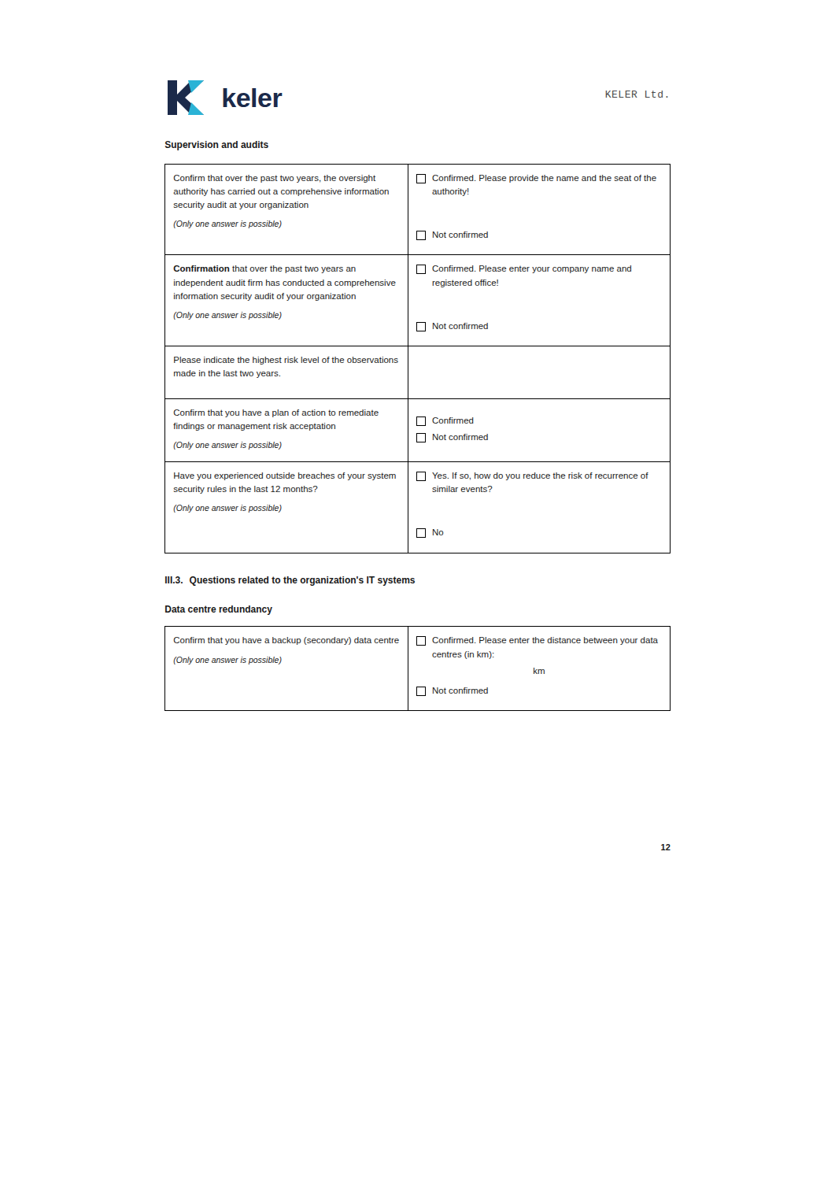keler
KELER Ltd.
Supervision and audits
| Confirm that over the past two years, the oversight authority has carried out a comprehensive information security audit at your organization (Only one answer is possible) | Confirmed. Please provide the name and the seat of the authority! Not confirmed |
| Confirmation that over the past two years an independent audit firm has conducted a comprehensive information security audit of your organization (Only one answer is possible) | Confirmed. Please enter your company name and registered office! Not confirmed |
| Please indicate the highest risk level of the observations made in the last two years. | |
| Confirm that you have a plan of action to remediate findings or management risk acceptation (Only one answer is possible) | Confirmed Not confirmed |
| Have you experienced outside breaches of your system security rules in the last 12 months? (Only one answer is possible) | Yes. If so, how do you reduce the risk of recurrence of similar events? No |
III.3. Questions related to the organization's IT systems
Data centre redundancy
| Confirm that you have a backup (secondary) data centre (Only one answer is possible) | Confirmed. Please enter the distance between your data centres (in km): km Not confirmed |
12